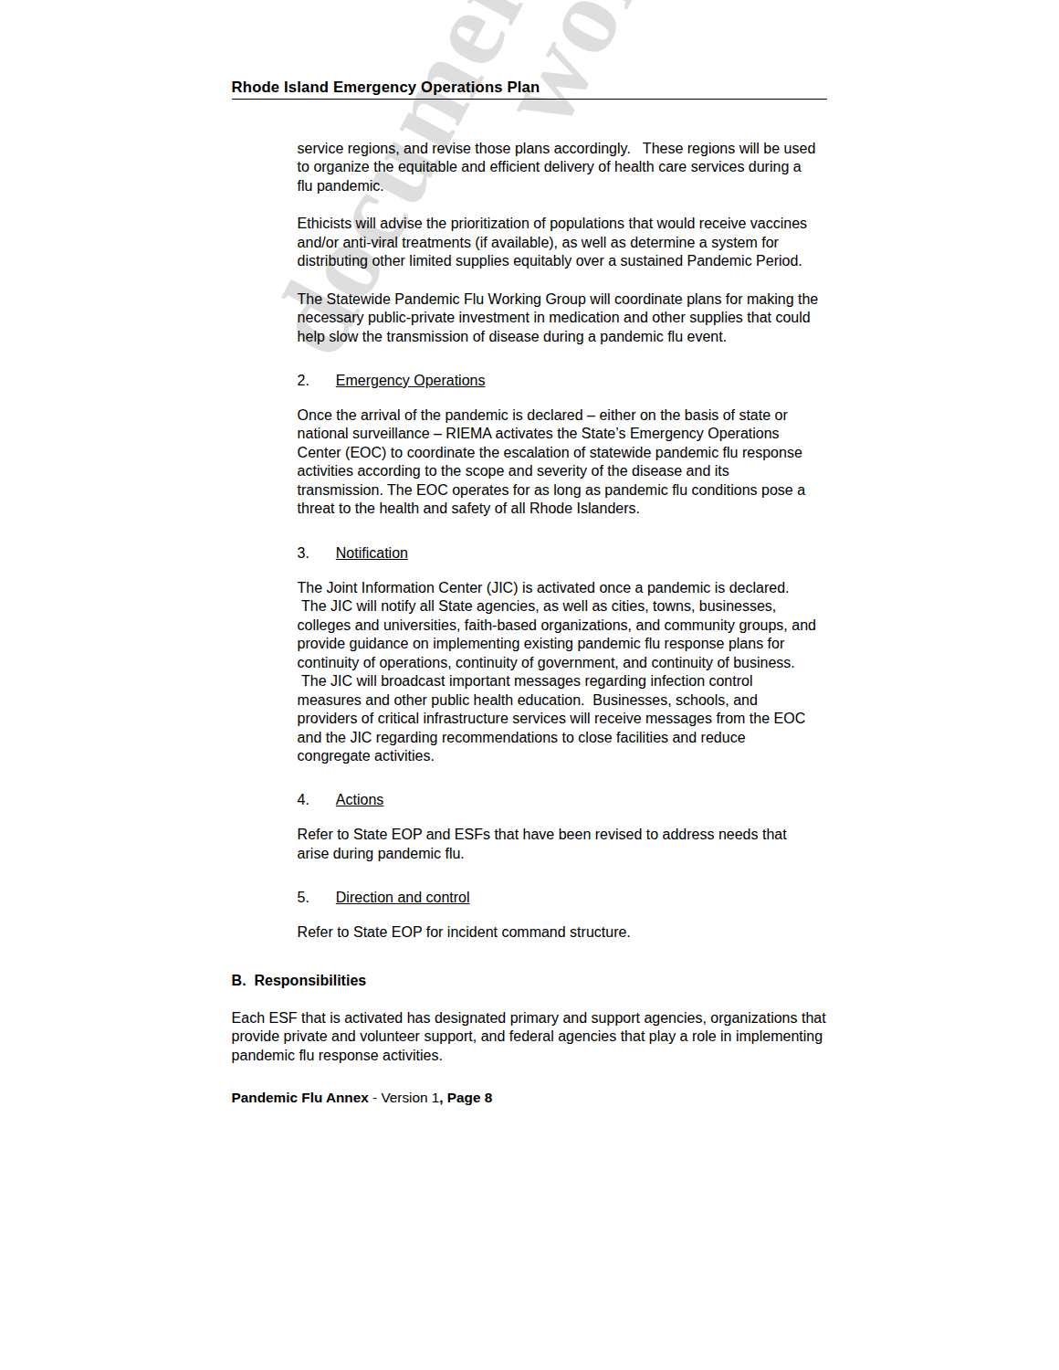working document
Rhode Island Emergency Operations Plan
service regions, and revise those plans accordingly. These regions will be used to organize the equitable and efficient delivery of health care services during a flu pandemic.
Ethicists will advise the prioritization of populations that would receive vaccines and/or anti-viral treatments (if available), as well as determine a system for distributing other limited supplies equitably over a sustained Pandemic Period.
The Statewide Pandemic Flu Working Group will coordinate plans for making the necessary public-private investment in medication and other supplies that could help slow the transmission of disease during a pandemic flu event.
2. Emergency Operations
Once the arrival of the pandemic is declared – either on the basis of state or national surveillance – RIEMA activates the State’s Emergency Operations Center (EOC) to coordinate the escalation of statewide pandemic flu response activities according to the scope and severity of the disease and its transmission. The EOC operates for as long as pandemic flu conditions pose a threat to the health and safety of all Rhode Islanders.
3. Notification
The Joint Information Center (JIC) is activated once a pandemic is declared. The JIC will notify all State agencies, as well as cities, towns, businesses, colleges and universities, faith-based organizations, and community groups, and provide guidance on implementing existing pandemic flu response plans for continuity of operations, continuity of government, and continuity of business. The JIC will broadcast important messages regarding infection control measures and other public health education. Businesses, schools, and providers of critical infrastructure services will receive messages from the EOC and the JIC regarding recommendations to close facilities and reduce congregate activities.
4. Actions
Refer to State EOP and ESFs that have been revised to address needs that arise during pandemic flu.
5. Direction and control
Refer to State EOP for incident command structure.
B. Responsibilities
Each ESF that is activated has designated primary and support agencies, organizations that provide private and volunteer support, and federal agencies that play a role in implementing pandemic flu response activities.
Pandemic Flu Annex - Version 1, Page 8